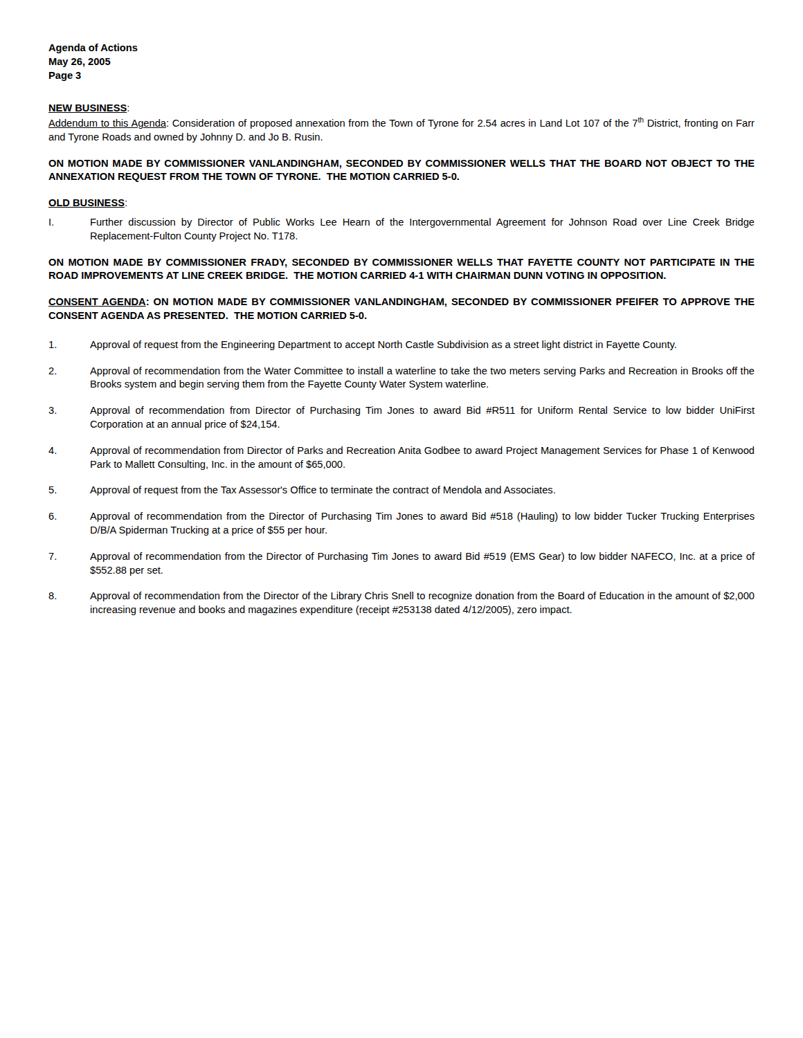Agenda of Actions
May 26, 2005
Page 3
NEW BUSINESS:
Addendum to this Agenda: Consideration of proposed annexation from the Town of Tyrone for 2.54 acres in Land Lot 107 of the 7th District, fronting on Farr and Tyrone Roads and owned by Johnny D. and Jo B. Rusin.
On motion made by Commissioner Vanlandingham, seconded by Commissioner Wells that the Board not object to the annexation request from the Town of Tyrone. The motion carried 5-0.
OLD BUSINESS:
I. Further discussion by Director of Public Works Lee Hearn of the Intergovernmental Agreement for Johnson Road over Line Creek Bridge Replacement-Fulton County Project No. T178.
On motion made by Commissioner Frady, seconded by Commissioner Wells that Fayette County not participate in the road improvements at Line Creek Bridge. The motion carried 4-1 with Chairman Dunn voting in opposition.
CONSENT AGENDA: ON MOTION MADE BY COMMISSIONER VANLANDINGHAM, SECONDED BY COMMISSIONER PFEIFER TO APPROVE THE CONSENT AGENDA AS PRESENTED. THE MOTION CARRIED 5-0.
1. Approval of request from the Engineering Department to accept North Castle Subdivision as a street light district in Fayette County.
2. Approval of recommendation from the Water Committee to install a waterline to take the two meters serving Parks and Recreation in Brooks off the Brooks system and begin serving them from the Fayette County Water System waterline.
3. Approval of recommendation from Director of Purchasing Tim Jones to award Bid #R511 for Uniform Rental Service to low bidder UniFirst Corporation at an annual price of $24,154.
4. Approval of recommendation from Director of Parks and Recreation Anita Godbee to award Project Management Services for Phase 1 of Kenwood Park to Mallett Consulting, Inc. in the amount of $65,000.
5. Approval of request from the Tax Assessor's Office to terminate the contract of Mendola and Associates.
6. Approval of recommendation from the Director of Purchasing Tim Jones to award Bid #518 (Hauling) to low bidder Tucker Trucking Enterprises D/B/A Spiderman Trucking at a price of $55 per hour.
7. Approval of recommendation from the Director of Purchasing Tim Jones to award Bid #519 (EMS Gear) to low bidder NAFECO, Inc. at a price of $552.88 per set.
8. Approval of recommendation from the Director of the Library Chris Snell to recognize donation from the Board of Education in the amount of $2,000 increasing revenue and books and magazines expenditure (receipt #253138 dated 4/12/2005), zero impact.